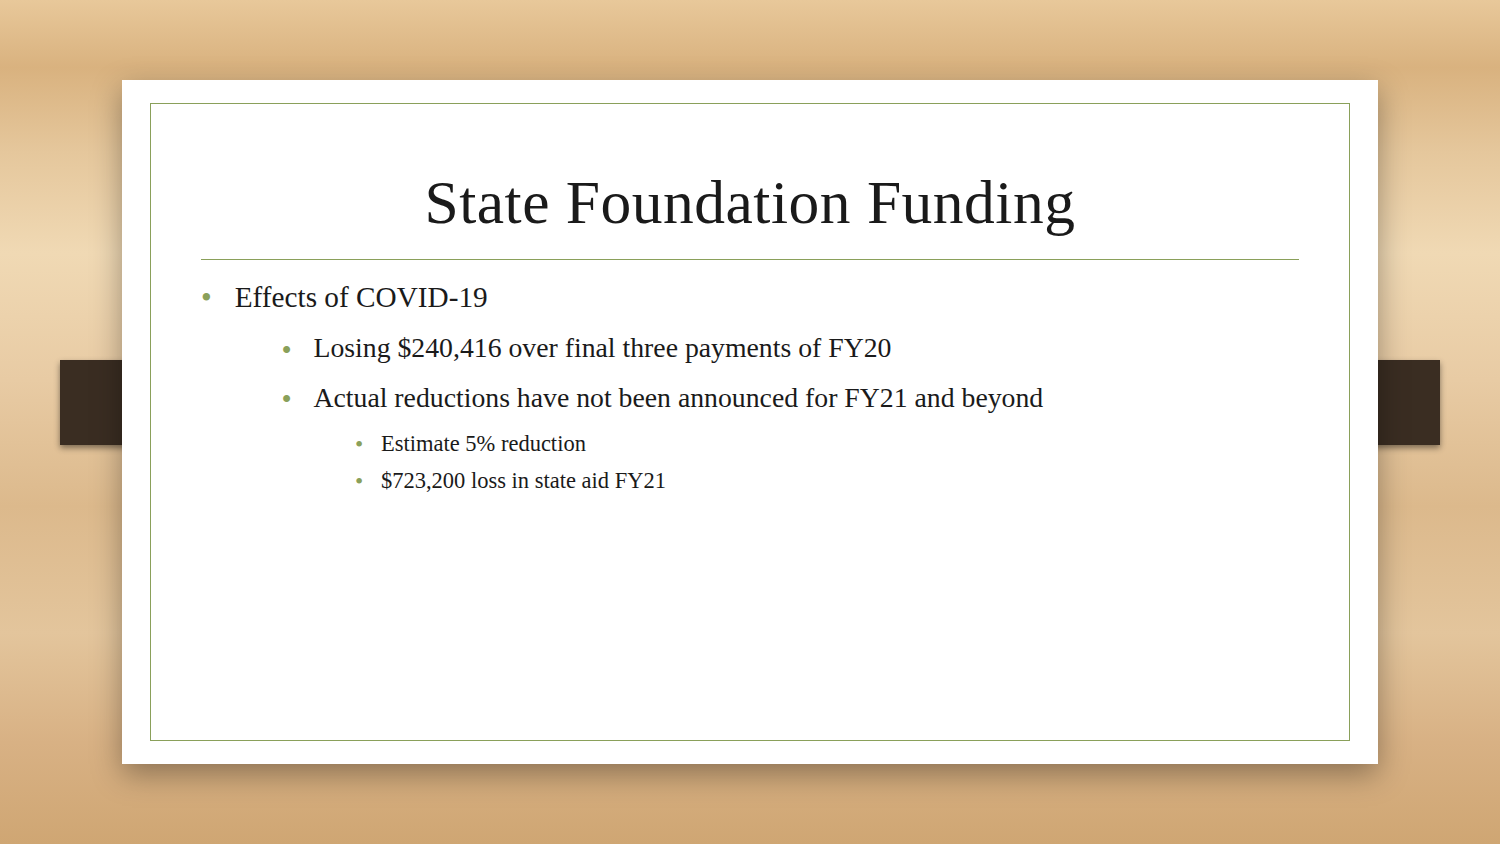State Foundation Funding
Effects of COVID-19
Losing $240,416 over final three payments of FY20
Actual reductions have not been announced for FY21 and beyond
Estimate 5% reduction
$723,200 loss in state aid FY21